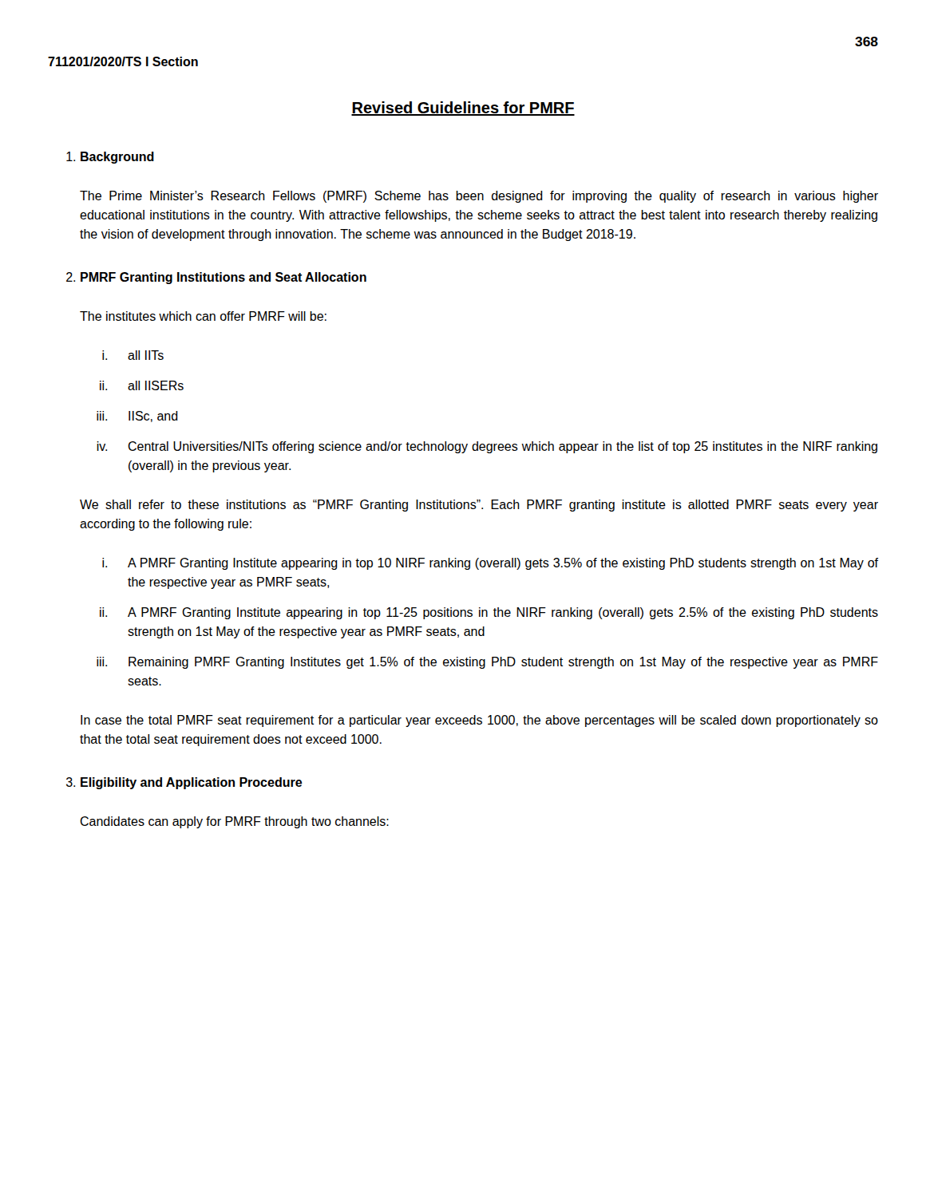368
711201/2020/TS I Section
Revised Guidelines for PMRF
Background
The Prime Minister’s Research Fellows (PMRF) Scheme has been designed for improving the quality of research in various higher educational institutions in the country. With attractive fellowships, the scheme seeks to attract the best talent into research thereby realizing the vision of development through innovation. The scheme was announced in the Budget 2018-19.
PMRF Granting Institutions and Seat Allocation
The institutes which can offer PMRF will be:
all IITs
all IISERs
IISc, and
Central Universities/NITs offering science and/or technology degrees which appear in the list of top 25 institutes in the NIRF ranking (overall) in the previous year.
We shall refer to these institutions as “PMRF Granting Institutions”. Each PMRF granting institute is allotted PMRF seats every year according to the following rule:
A PMRF Granting Institute appearing in top 10 NIRF ranking (overall) gets 3.5% of the existing PhD students strength on 1st May of the respective year as PMRF seats,
A PMRF Granting Institute appearing in top 11-25 positions in the NIRF ranking (overall) gets 2.5% of the existing PhD students strength on 1st May of the respective year as PMRF seats, and
Remaining PMRF Granting Institutes get 1.5% of the existing PhD student strength on 1st May of the respective year as PMRF seats.
In case the total PMRF seat requirement for a particular year exceeds 1000, the above percentages will be scaled down proportionately so that the total seat requirement does not exceed 1000.
Eligibility and Application Procedure
Candidates can apply for PMRF through two channels: